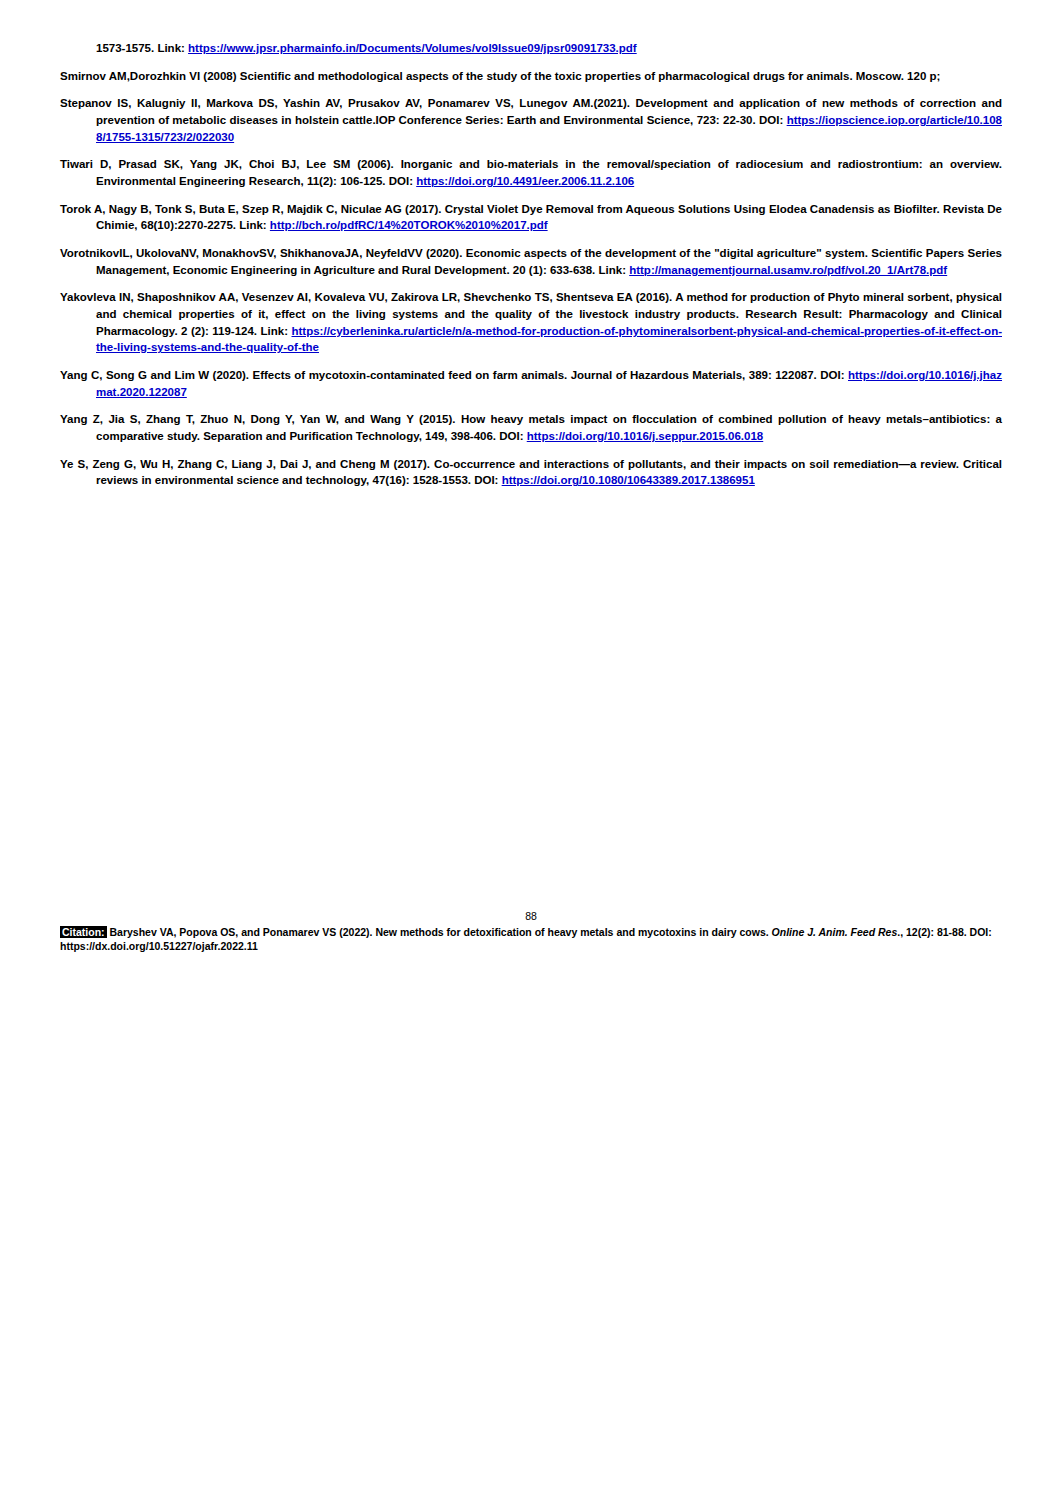1573-1575. Link: https://www.jpsr.pharmainfo.in/Documents/Volumes/vol9Issue09/jpsr09091733.pdf
Smirnov AM,Dorozhkin VI (2008) Scientific and methodological aspects of the study of the toxic properties of pharmacological drugs for animals. Moscow. 120 p;
Stepanov IS, Kalugniy II, Markova DS, Yashin AV, Prusakov AV, Ponamarev VS, Lunegov AM.(2021). Development and application of new methods of correction and prevention of metabolic diseases in holstein cattle.IOP Conference Series: Earth and Environmental Science, 723: 22-30. DOI: https://iopscience.iop.org/article/10.1088/1755-1315/723/2/022030
Tiwari D, Prasad SK, Yang JK, Choi BJ, Lee SM (2006). Inorganic and bio-materials in the removal/speciation of radiocesium and radiostrontium: an overview. Environmental Engineering Research, 11(2): 106-125. DOI: https://doi.org/10.4491/eer.2006.11.2.106
Torok A, Nagy B, Tonk S, Buta E, Szep R, Majdik C, Niculae AG (2017). Crystal Violet Dye Removal from Aqueous Solutions Using Elodea Canadensis as Biofilter. Revista De Chimie, 68(10):2270-2275. Link: http://bch.ro/pdfRC/14%20TOROK%2010%2017.pdf
VorotnikovIL, UkolovaNV, MonakhovSV, ShikhanovaJA, NeyfeldVV (2020). Economic aspects of the development of the "digital agriculture" system. Scientific Papers Series Management, Economic Engineering in Agriculture and Rural Development. 20 (1): 633-638. Link: http://managementjournal.usamv.ro/pdf/vol.20_1/Art78.pdf
Yakovleva IN, Shaposhnikov AA, Vesenzev AI, Kovaleva VU, Zakirova LR, Shevchenko TS, Shentseva EA (2016). A method for production of Phyto mineral sorbent, physical and chemical properties of it, effect on the living systems and the quality of the livestock industry products. Research Result: Pharmacology and Clinical Pharmacology. 2 (2): 119-124. Link: https://cyberleninka.ru/article/n/a-method-for-production-of-phytomineralsorbent-physical-and-chemical-properties-of-it-effect-on-the-living-systems-and-the-quality-of-the
Yang C, Song G and Lim W (2020). Effects of mycotoxin-contaminated feed on farm animals. Journal of Hazardous Materials, 389: 122087. DOI: https://doi.org/10.1016/j.jhazmat.2020.122087
Yang Z, Jia S, Zhang T, Zhuo N, Dong Y, Yan W, and Wang Y (2015). How heavy metals impact on flocculation of combined pollution of heavy metals–antibiotics: a comparative study. Separation and Purification Technology, 149, 398-406. DOI: https://doi.org/10.1016/j.seppur.2015.06.018
Ye S, Zeng G, Wu H, Zhang C, Liang J, Dai J, and Cheng M (2017). Co-occurrence and interactions of pollutants, and their impacts on soil remediation—a review. Critical reviews in environmental science and technology, 47(16): 1528-1553. DOI: https://doi.org/10.1080/10643389.2017.1386951
88
Citation: Baryshev VA, Popova OS, and Ponamarev VS (2022). New methods for detoxification of heavy metals and mycotoxins in dairy cows. Online J. Anim. Feed Res., 12(2): 81-88. DOI: https://dx.doi.org/10.51227/ojafr.2022.11